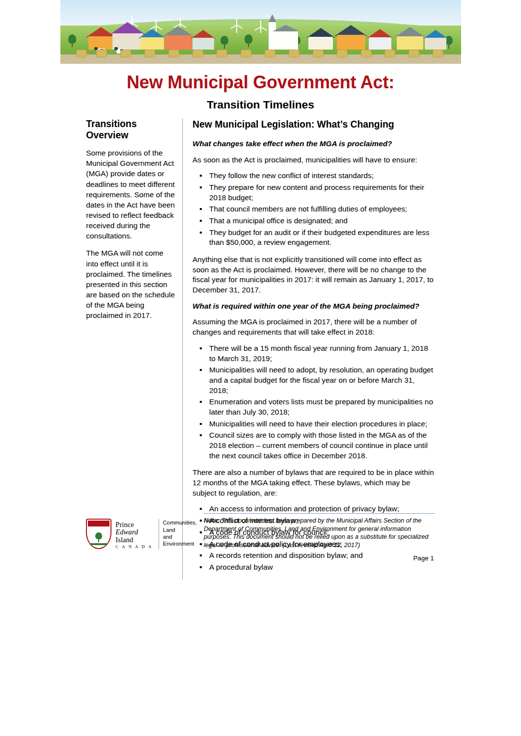New Municipal Government Act:
Transition Timelines
Transitions Overview
Some provisions of the Municipal Government Act (MGA) provide dates or deadlines to meet different requirements. Some of the dates in the Act have been revised to reflect feedback received during the consultations.
The MGA will not come into effect until it is proclaimed. The timelines presented in this section are based on the schedule of the MGA being proclaimed in 2017.
New Municipal Legislation: What’s Changing
What changes take effect when the MGA is proclaimed?
As soon as the Act is proclaimed, municipalities will have to ensure:
They follow the new conflict of interest standards;
They prepare for new content and process requirements for their 2018 budget;
That council members are not fulfilling duties of employees;
That a municipal office is designated; and
They budget for an audit or if their budgeted expenditures are less than $50,000, a review engagement.
Anything else that is not explicitly transitioned will come into effect as soon as the Act is proclaimed. However, there will be no change to the fiscal year for municipalities in 2017: it will remain as January 1, 2017, to December 31, 2017.
What is required within one year of the MGA being proclaimed?
Assuming the MGA is proclaimed in 2017, there will be a number of changes and requirements that will take effect in 2018:
There will be a 15 month fiscal year running from January 1, 2018 to March 31, 2019;
Municipalities will need to adopt, by resolution, an operating budget and a capital budget for the fiscal year on or before March 31, 2018;
Enumeration and voters lists must be prepared by municipalities no later than July 30, 2018;
Municipalities will need to have their election procedures in place;
Council sizes are to comply with those listed in the MGA as of the 2018 election – current members of council continue in place until the next council takes office in December 2018.
There are also a number of bylaws that are required to be in place within 12 months of the MGA taking effect. These bylaws, which may be subject to regulation, are:
An access to information and protection of privacy bylaw;
A conflict of interest bylaw;
A code of conduct bylaw for council;
A code of conduct policy for employees;
A records retention and disposition bylaw; and
A procedural bylaw
Prince
Edward
Island
C A N A D A
Communities, Land
and Environment
Note: This document has been prepared by the Municipal Affairs Section of the Department of Communities, Land and Environment for general information purposes. This document should not be relied upon as a substitute for specialized legal or professional advice. (Last revised April 12, 2017)
Page 1